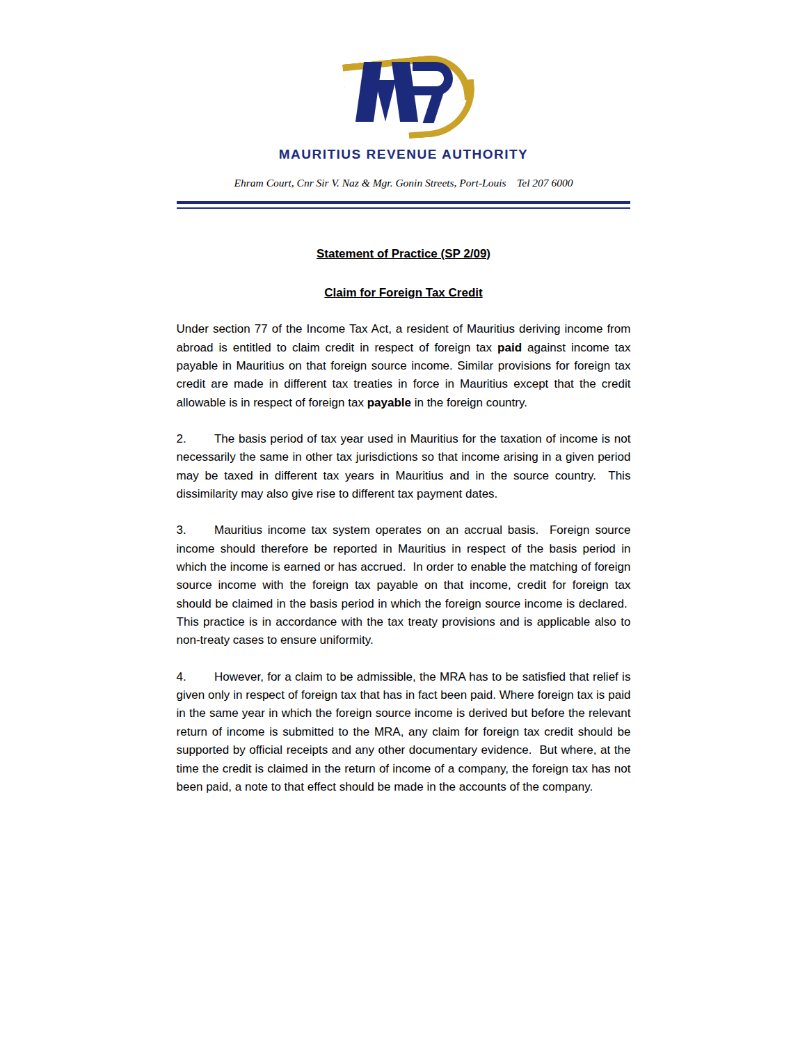Mauritius Revenue Authority
Ehram Court, Cnr Sir V. Naz & Mgr. Gonin Streets, Port-Louis Tel 207 6000
Statement of Practice (SP 2/09)
Claim for Foreign Tax Credit
Under section 77 of the Income Tax Act, a resident of Mauritius deriving income from abroad is entitled to claim credit in respect of foreign tax paid against income tax payable in Mauritius on that foreign source income. Similar provisions for foreign tax credit are made in different tax treaties in force in Mauritius except that the credit allowable is in respect of foreign tax payable in the foreign country.
2. The basis period of tax year used in Mauritius for the taxation of income is not necessarily the same in other tax jurisdictions so that income arising in a given period may be taxed in different tax years in Mauritius and in the source country. This dissimilarity may also give rise to different tax payment dates.
3. Mauritius income tax system operates on an accrual basis. Foreign source income should therefore be reported in Mauritius in respect of the basis period in which the income is earned or has accrued. In order to enable the matching of foreign source income with the foreign tax payable on that income, credit for foreign tax should be claimed in the basis period in which the foreign source income is declared. This practice is in accordance with the tax treaty provisions and is applicable also to non-treaty cases to ensure uniformity.
4. However, for a claim to be admissible, the MRA has to be satisfied that relief is given only in respect of foreign tax that has in fact been paid. Where foreign tax is paid in the same year in which the foreign source income is derived but before the relevant return of income is submitted to the MRA, any claim for foreign tax credit should be supported by official receipts and any other documentary evidence. But where, at the time the credit is claimed in the return of income of a company, the foreign tax has not been paid, a note to that effect should be made in the accounts of the company.